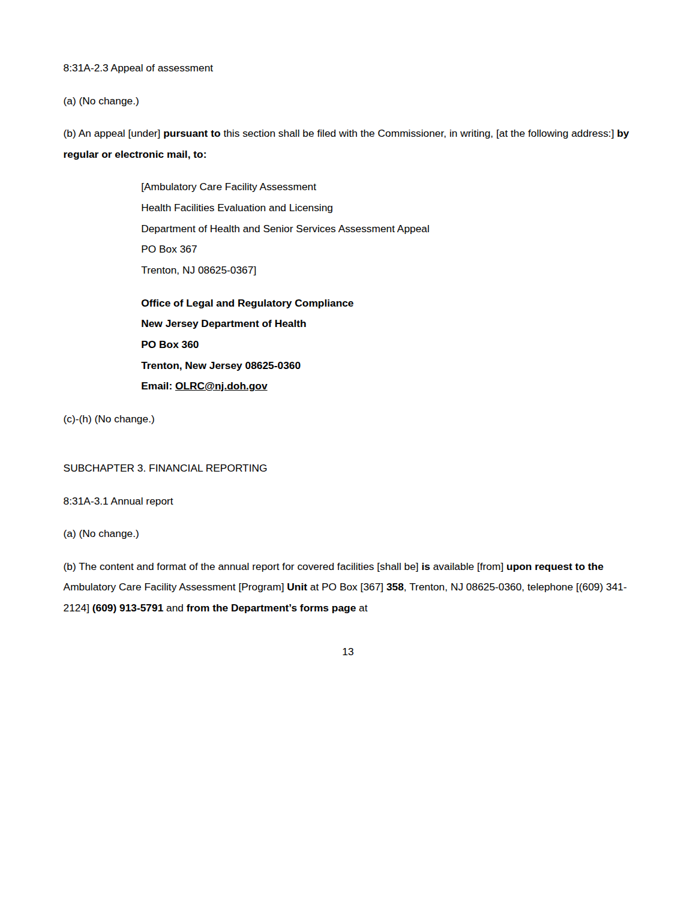8:31A-2.3 Appeal of assessment
(a) (No change.)
(b) An appeal [under] pursuant to this section shall be filed with the Commissioner, in writing, [at the following address:] by regular or electronic mail, to:
[Ambulatory Care Facility Assessment
Health Facilities Evaluation and Licensing
Department of Health and Senior Services Assessment Appeal
PO Box 367
Trenton, NJ 08625-0367]
Office of Legal and Regulatory Compliance
New Jersey Department of Health
PO Box 360
Trenton, New Jersey 08625-0360
Email: OLRC@nj.doh.gov
(c)-(h) (No change.)
SUBCHAPTER 3. FINANCIAL REPORTING
8:31A-3.1 Annual report
(a) (No change.)
(b) The content and format of the annual report for covered facilities [shall be] is available [from] upon request to the Ambulatory Care Facility Assessment [Program] Unit at PO Box [367] 358, Trenton, NJ 08625-0360, telephone [(609) 341-2124] (609) 913-5791 and from the Department’s forms page at
13